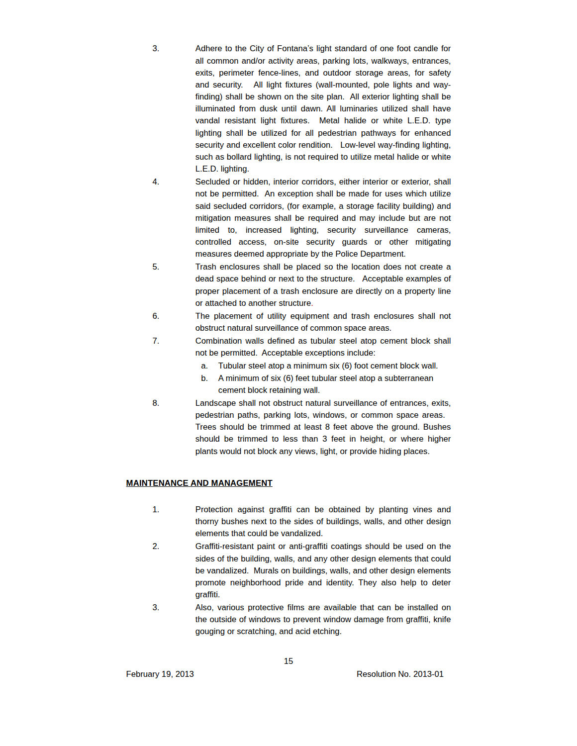3. Adhere to the City of Fontana’s light standard of one foot candle for all common and/or activity areas, parking lots, walkways, entrances, exits, perimeter fence-lines, and outdoor storage areas, for safety and security. All light fixtures (wall-mounted, pole lights and way-finding) shall be shown on the site plan. All exterior lighting shall be illuminated from dusk until dawn. All luminaries utilized shall have vandal resistant light fixtures. Metal halide or white L.E.D. type lighting shall be utilized for all pedestrian pathways for enhanced security and excellent color rendition. Low-level way-finding lighting, such as bollard lighting, is not required to utilize metal halide or white L.E.D. lighting.
4. Secluded or hidden, interior corridors, either interior or exterior, shall not be permitted. An exception shall be made for uses which utilize said secluded corridors, (for example, a storage facility building) and mitigation measures shall be required and may include but are not limited to, increased lighting, security surveillance cameras, controlled access, on-site security guards or other mitigating measures deemed appropriate by the Police Department.
5. Trash enclosures shall be placed so the location does not create a dead space behind or next to the structure. Acceptable examples of proper placement of a trash enclosure are directly on a property line or attached to another structure.
6. The placement of utility equipment and trash enclosures shall not obstruct natural surveillance of common space areas.
7. Combination walls defined as tubular steel atop cement block shall not be permitted. Acceptable exceptions include:
a. Tubular steel atop a minimum six (6) foot cement block wall.
b. A minimum of six (6) feet tubular steel atop a subterranean cement block retaining wall.
8. Landscape shall not obstruct natural surveillance of entrances, exits, pedestrian paths, parking lots, windows, or common space areas. Trees should be trimmed at least 8 feet above the ground. Bushes should be trimmed to less than 3 feet in height, or where higher plants would not block any views, light, or provide hiding places.
MAINTENANCE AND MANAGEMENT
1. Protection against graffiti can be obtained by planting vines and thorny bushes next to the sides of buildings, walls, and other design elements that could be vandalized.
2. Graffiti-resistant paint or anti-graffiti coatings should be used on the sides of the building, walls, and any other design elements that could be vandalized. Murals on buildings, walls, and other design elements promote neighborhood pride and identity. They also help to deter graffiti.
3. Also, various protective films are available that can be installed on the outside of windows to prevent window damage from graffiti, knife gouging or scratching, and acid etching.
15
February 19, 2013
Resolution No. 2013-01